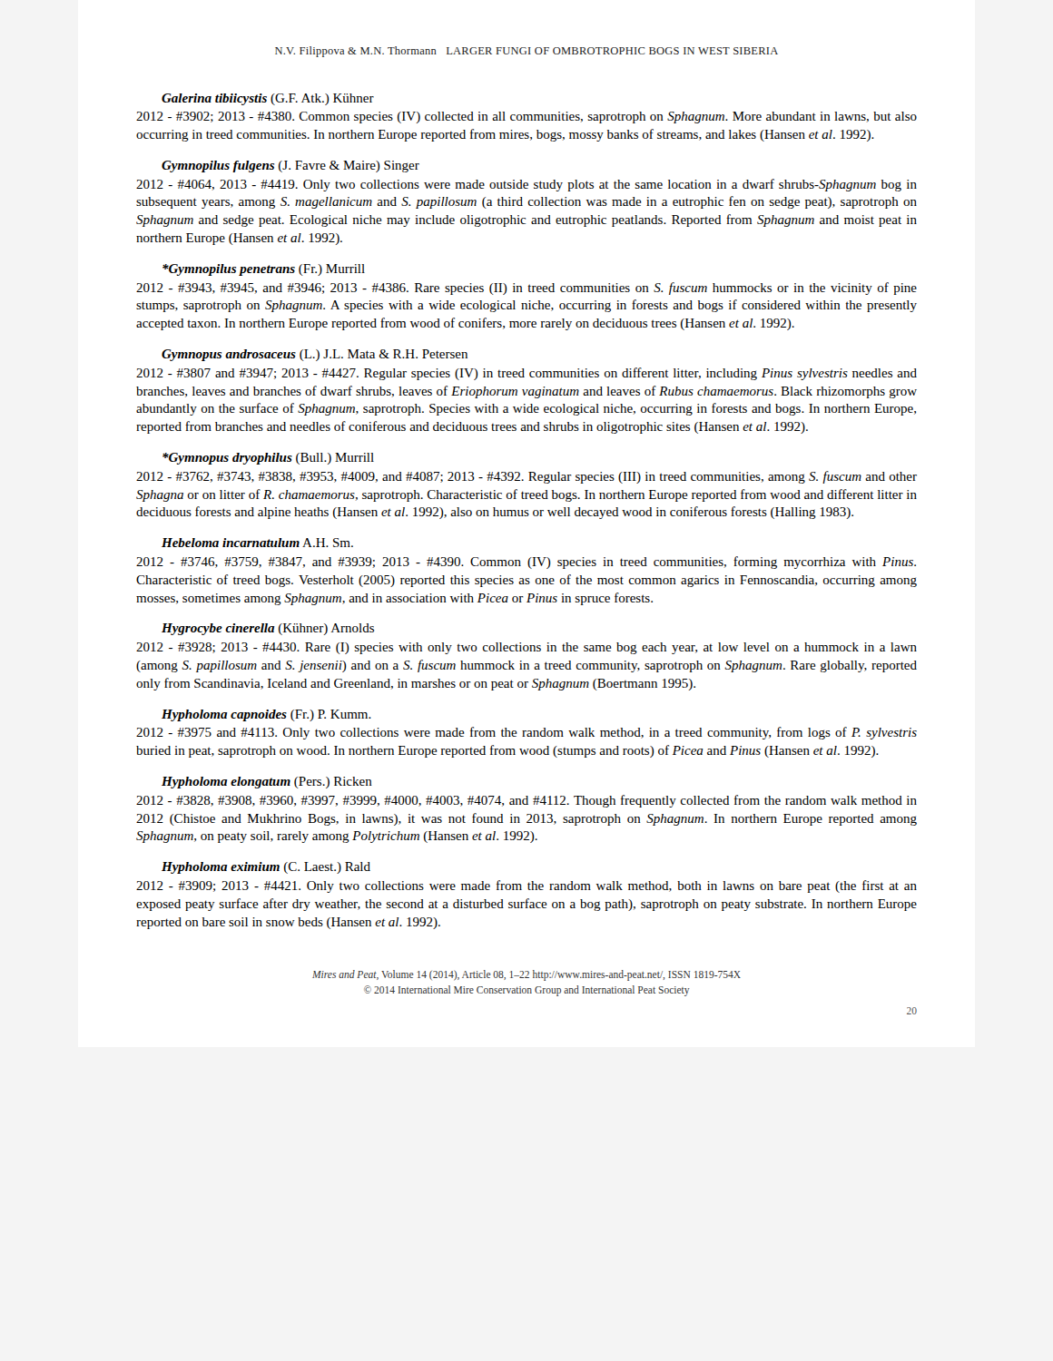N.V. Filippova & M.N. Thormann Larger fungi of ombrotrophic bogs in West Siberia
Galerina tibiicystis (G.F. Atk.) Kühner
2012 - #3902; 2013 - #4380. Common species (IV) collected in all communities, saprotroph on Sphagnum. More abundant in lawns, but also occurring in treed communities. In northern Europe reported from mires, bogs, mossy banks of streams, and lakes (Hansen et al. 1992).
Gymnopilus fulgens (J. Favre & Maire) Singer
2012 - #4064, 2013 - #4419. Only two collections were made outside study plots at the same location in a dwarf shrubs-Sphagnum bog in subsequent years, among S. magellanicum and S. papillosum (a third collection was made in a eutrophic fen on sedge peat), saprotroph on Sphagnum and sedge peat. Ecological niche may include oligotrophic and eutrophic peatlands. Reported from Sphagnum and moist peat in northern Europe (Hansen et al. 1992).
*Gymnopilus penetrans (Fr.) Murrill
2012 - #3943, #3945, and #3946; 2013 - #4386. Rare species (II) in treed communities on S. fuscum hummocks or in the vicinity of pine stumps, saprotroph on Sphagnum. A species with a wide ecological niche, occurring in forests and bogs if considered within the presently accepted taxon. In northern Europe reported from wood of conifers, more rarely on deciduous trees (Hansen et al. 1992).
Gymnopus androsaceus (L.) J.L. Mata & R.H. Petersen
2012 - #3807 and #3947; 2013 - #4427. Regular species (IV) in treed communities on different litter, including Pinus sylvestris needles and branches, leaves and branches of dwarf shrubs, leaves of Eriophorum vaginatum and leaves of Rubus chamaemorus. Black rhizomorphs grow abundantly on the surface of Sphagnum, saprotroph. Species with a wide ecological niche, occurring in forests and bogs. In northern Europe, reported from branches and needles of coniferous and deciduous trees and shrubs in oligotrophic sites (Hansen et al. 1992).
*Gymnopus dryophilus (Bull.) Murrill
2012 - #3762, #3743, #3838, #3953, #4009, and #4087; 2013 - #4392. Regular species (III) in treed communities, among S. fuscum and other Sphagna or on litter of R. chamaemorus, saprotroph. Characteristic of treed bogs. In northern Europe reported from wood and different litter in deciduous forests and alpine heaths (Hansen et al. 1992), also on humus or well decayed wood in coniferous forests (Halling 1983).
Hebeloma incarnatulum A.H. Sm.
2012 - #3746, #3759, #3847, and #3939; 2013 - #4390. Common (IV) species in treed communities, forming mycorrhiza with Pinus. Characteristic of treed bogs. Vesterholt (2005) reported this species as one of the most common agarics in Fennoscandia, occurring among mosses, sometimes among Sphagnum, and in association with Picea or Pinus in spruce forests.
Hygrocybe cinerella (Kühner) Arnolds
2012 - #3928; 2013 - #4430. Rare (I) species with only two collections in the same bog each year, at low level on a hummock in a lawn (among S. papillosum and S. jensenii) and on a S. fuscum hummock in a treed community, saprotroph on Sphagnum. Rare globally, reported only from Scandinavia, Iceland and Greenland, in marshes or on peat or Sphagnum (Boertmann 1995).
Hypholoma capnoides (Fr.) P. Kumm.
2012 - #3975 and #4113. Only two collections were made from the random walk method, in a treed community, from logs of P. sylvestris buried in peat, saprotroph on wood. In northern Europe reported from wood (stumps and roots) of Picea and Pinus (Hansen et al. 1992).
Hypholoma elongatum (Pers.) Ricken
2012 - #3828, #3908, #3960, #3997, #3999, #4000, #4003, #4074, and #4112. Though frequently collected from the random walk method in 2012 (Chistoe and Mukhrino Bogs, in lawns), it was not found in 2013, saprotroph on Sphagnum. In northern Europe reported among Sphagnum, on peaty soil, rarely among Polytrichum (Hansen et al. 1992).
Hypholoma eximium (C. Laest.) Rald
2012 - #3909; 2013 - #4421. Only two collections were made from the random walk method, both in lawns on bare peat (the first at an exposed peaty surface after dry weather, the second at a disturbed surface on a bog path), saprotroph on peaty substrate. In northern Europe reported on bare soil in snow beds (Hansen et al. 1992).
Mires and Peat, Volume 14 (2014), Article 08, 1–22 http://www.mires-and-peat.net/, ISSN 1819-754X
© 2014 International Mire Conservation Group and International Peat Society
20